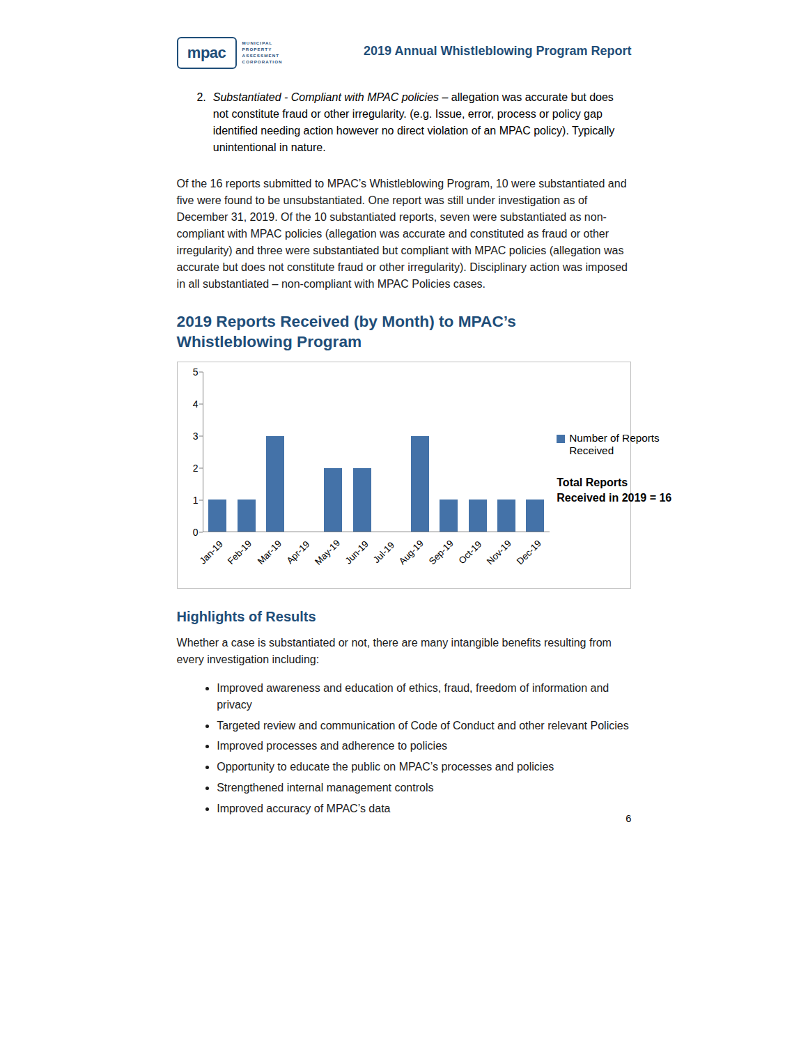mpac
Municipal
Property
Assessment
Corporation
2019 Annual Whistleblowing Program Report
2.
Substantiated - Compliant with MPAC policies – allegation was accurate but does not constitute fraud or other irregularity. (e.g. Issue, error, process or policy gap identified needing action however no direct violation of an MPAC policy). Typically unintentional in nature.
Of the 16 reports submitted to MPAC’s Whistleblowing Program, 10 were substantiated and five were found to be unsubstantiated. One report was still under investigation as of December 31, 2019. Of the 10 substantiated reports, seven were substantiated as non-compliant with MPAC policies (allegation was accurate and constituted as fraud or other irregularity) and three were substantiated but compliant with MPAC policies (allegation was accurate but does not constitute fraud or other irregularity). Disciplinary action was imposed in all substantiated – non-compliant with MPAC Policies cases.
2019 Reports Received (by Month) to MPAC’s Whistleblowing Program
5
4
3
2
1
0
Jan-19
Feb-19
Mar-19
Apr-19
May-19
Jun-19
Jul-19
Aug-19
Sep-19
Oct-19
Nov-19
Dec-19
Number of Reports Received
Total Reports
Received in 2019 = 16
Highlights of Results
Whether a case is substantiated or not, there are many intangible benefits resulting from every investigation including:
Improved awareness and education of ethics, fraud, freedom of information and privacy
Targeted review and communication of Code of Conduct and other relevant Policies
Improved processes and adherence to policies
Opportunity to educate the public on MPAC’s processes and policies
Strengthened internal management controls
Improved accuracy of MPAC’s data
6